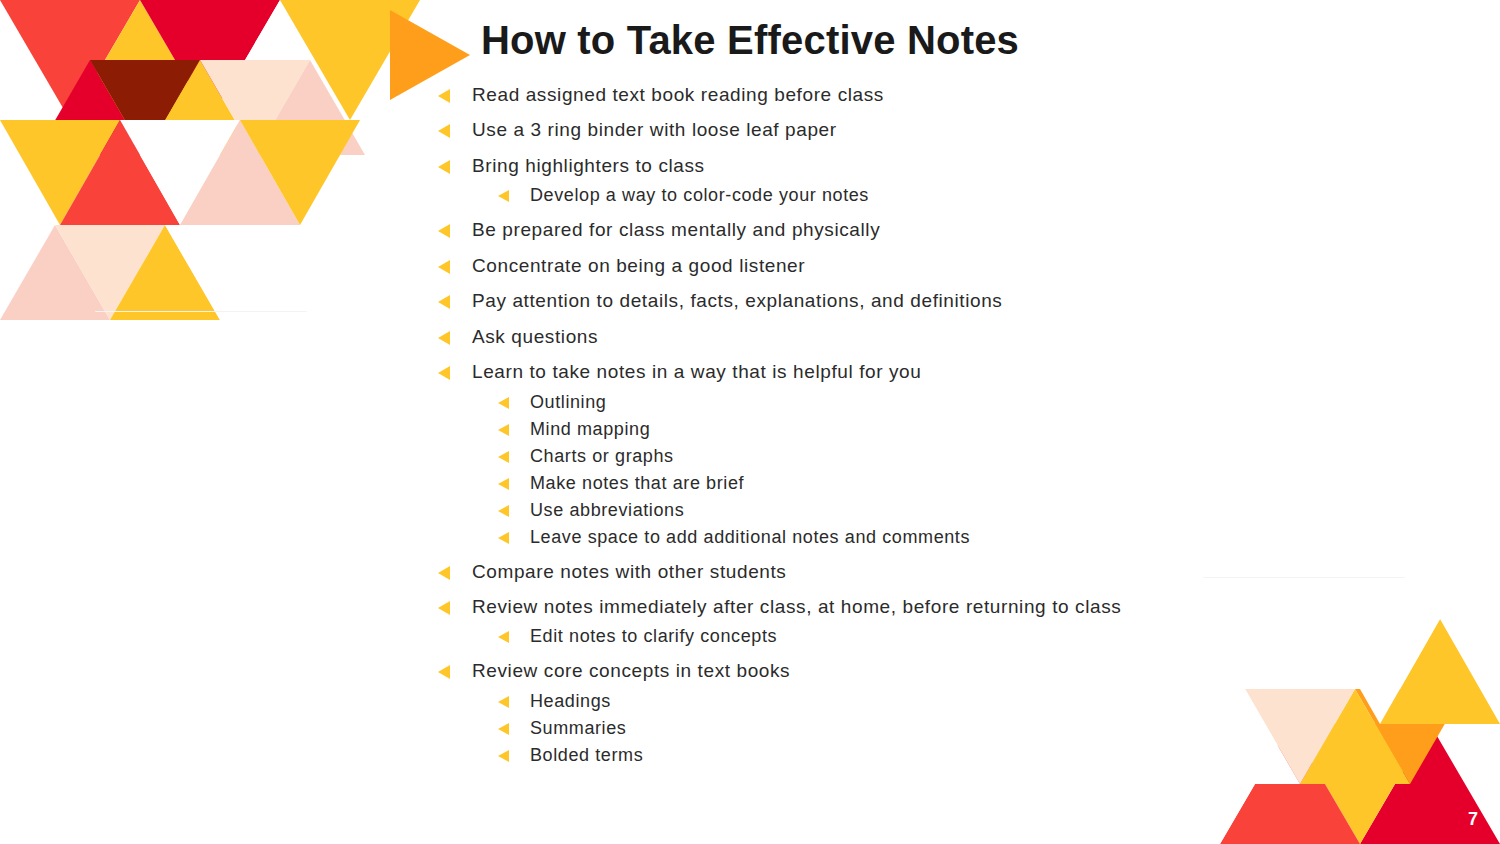How to Take Effective Notes
Read assigned text book reading before class
Use a 3 ring binder with loose leaf paper
Bring highlighters to class
Develop a way to color-code your notes
Be prepared for class mentally and physically
Concentrate on being a good listener
Pay attention to details, facts, explanations, and definitions
Ask questions
Learn to take notes in a way that is helpful for you
Outlining
Mind mapping
Charts or graphs
Make notes that are brief
Use abbreviations
Leave space to add additional notes and comments
Compare notes with other students
Review notes immediately after class, at home, before returning to class
Edit notes to clarify concepts
Review core concepts in text books
Headings
Summaries
Bolded terms
7